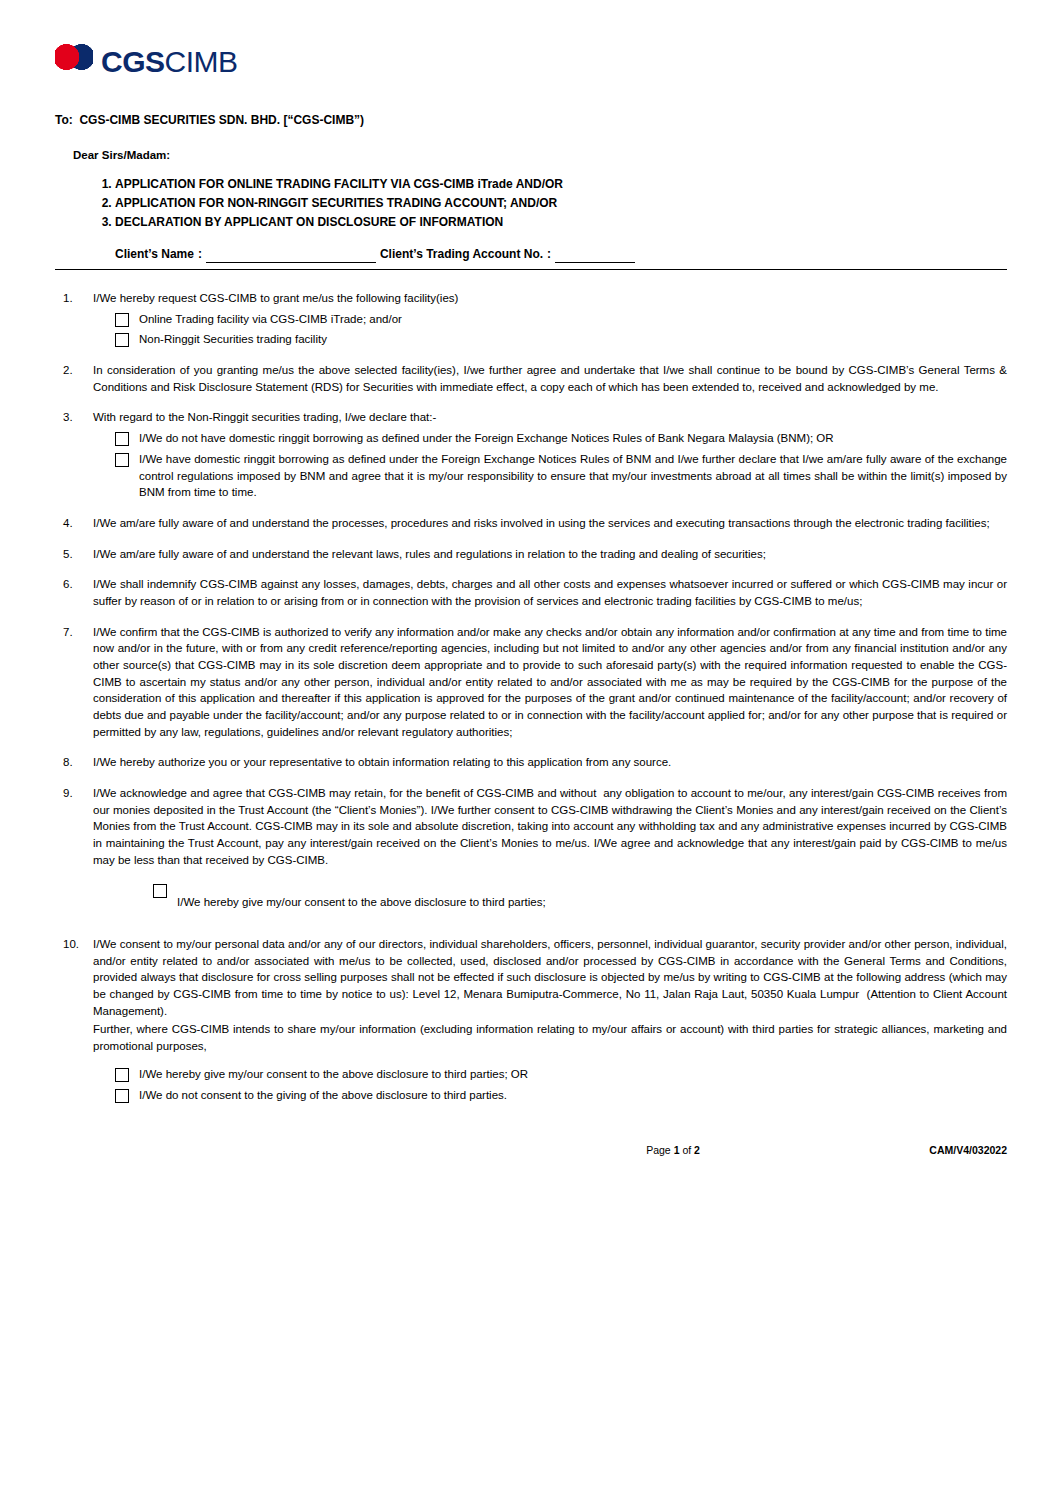CGS CIMB
To: CGS-CIMB SECURITIES SDN. BHD. [“CGS-CIMB”)
Dear Sirs/Madam:
APPLICATION FOR ONLINE TRADING FACILITY VIA CGS-CIMB iTrade AND/OR
APPLICATION FOR NON-RINGGIT SECURITIES TRADING ACCOUNT; AND/OR
DECLARATION BY APPLICANT ON DISCLOSURE OF INFORMATION
Client’s Name : Client’s Trading Account No. :
I/We hereby request CGS-CIMB to grant me/us the following facility(ies)
Online Trading facility via CGS-CIMB iTrade; and/or
Non-Ringgit Securities trading facility
In consideration of you granting me/us the above selected facility(ies), I/we further agree and undertake that I/we shall continue to be bound by CGS-CIMB’s General Terms & Conditions and Risk Disclosure Statement (RDS) for Securities with immediate effect, a copy each of which has been extended to, received and acknowledged by me.
With regard to the Non-Ringgit securities trading, I/we declare that:-
I/We do not have domestic ringgit borrowing as defined under the Foreign Exchange Notices Rules of Bank Negara Malaysia (BNM); OR
I/We have domestic ringgit borrowing as defined under the Foreign Exchange Notices Rules of BNM and I/we further declare that I/we am/are fully aware of the exchange control regulations imposed by BNM and agree that it is my/our responsibility to ensure that my/our investments abroad at all times shall be within the limit(s) imposed by BNM from time to time.
I/We am/are fully aware of and understand the processes, procedures and risks involved in using the services and executing transactions through the electronic trading facilities;
I/We am/are fully aware of and understand the relevant laws, rules and regulations in relation to the trading and dealing of securities;
I/We shall indemnify CGS-CIMB against any losses, damages, debts, charges and all other costs and expenses whatsoever incurred or suffered or which CGS-CIMB may incur or suffer by reason of or in relation to or arising from or in connection with the provision of services and electronic trading facilities by CGS-CIMB to me/us;
I/We confirm that the CGS-CIMB is authorized to verify any information and/or make any checks and/or obtain any information and/or confirmation at any time and from time to time now and/or in the future, with or from any credit reference/reporting agencies, including but not limited to and/or any other agencies and/or from any financial institution and/or any other source(s) that CGS-CIMB may in its sole discretion deem appropriate and to provide to such aforesaid party(s) with the required information requested to enable the CGS-CIMB to ascertain my status and/or any other person, individual and/or entity related to and/or associated with me as may be required by the CGS-CIMB for the purpose of the consideration of this application and thereafter if this application is approved for the purposes of the grant and/or continued maintenance of the facility/account; and/or recovery of debts due and payable under the facility/account; and/or any purpose related to or in connection with the facility/account applied for; and/or for any other purpose that is required or permitted by any law, regulations, guidelines and/or relevant regulatory authorities;
I/We hereby authorize you or your representative to obtain information relating to this application from any source.
I/We acknowledge and agree that CGS-CIMB may retain, for the benefit of CGS-CIMB and without any obligation to account to me/our, any interest/gain CGS-CIMB receives from our monies deposited in the Trust Account (the “Client’s Monies”). I/We further consent to CGS-CIMB withdrawing the Client’s Monies and any interest/gain received on the Client’s Monies from the Trust Account. CGS-CIMB may in its sole and absolute discretion, taking into account any withholding tax and any administrative expenses incurred by CGS-CIMB in maintaining the Trust Account, pay any interest/gain received on the Client’s Monies to me/us. I/We agree and acknowledge that any interest/gain paid by CGS-CIMB to me/us may be less than that received by CGS-CIMB.
I/We hereby give my/our consent to the above disclosure to third parties;
I/We consent to my/our personal data and/or any of our directors, individual shareholders, officers, personnel, individual guarantor, security provider and/or other person, individual, and/or entity related to and/or associated with me/us to be collected, used, disclosed and/or processed by CGS-CIMB in accordance with the General Terms and Conditions, provided always that disclosure for cross selling purposes shall not be effected if such disclosure is objected by me/us by writing to CGS-CIMB at the following address (which may be changed by CGS-CIMB from time to time by notice to us): Level 12, Menara Bumiputra-Commerce, No 11, Jalan Raja Laut, 50350 Kuala Lumpur (Attention to Client Account Management).
Further, where CGS-CIMB intends to share my/our information (excluding information relating to my/our affairs or account) with third parties for strategic alliances, marketing and promotional purposes,
I/We hereby give my/our consent to the above disclosure to third parties; OR
I/We do not consent to the giving of the above disclosure to third parties.
Page 1 of 2 CAM/V4/032022